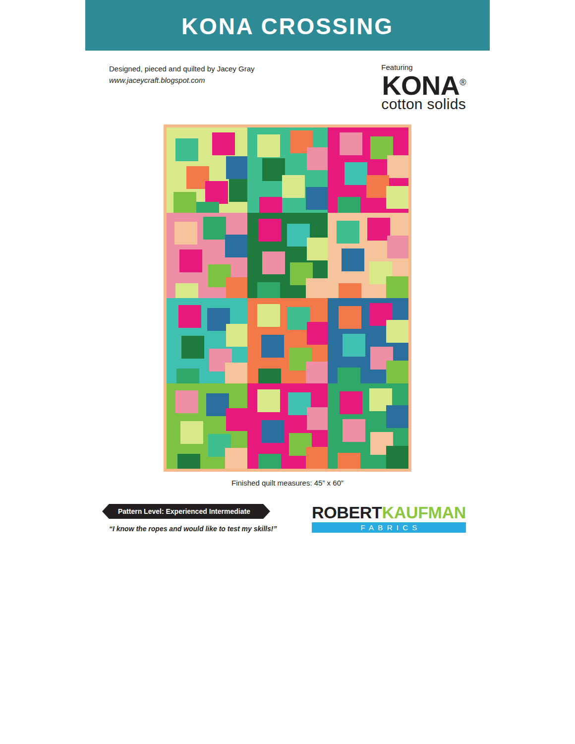Kona Crossing
Designed, pieced and quilted by Jacey Gray
www.jaceycraft.blogspot.com
Featuring
KONA®
cotton solids
Finished quilt measures: 45” x 60”
Pattern Level: Experienced Intermediate
“I know the ropes and would like to test my skills!”
ROBERT KAUFMAN
FABRICS